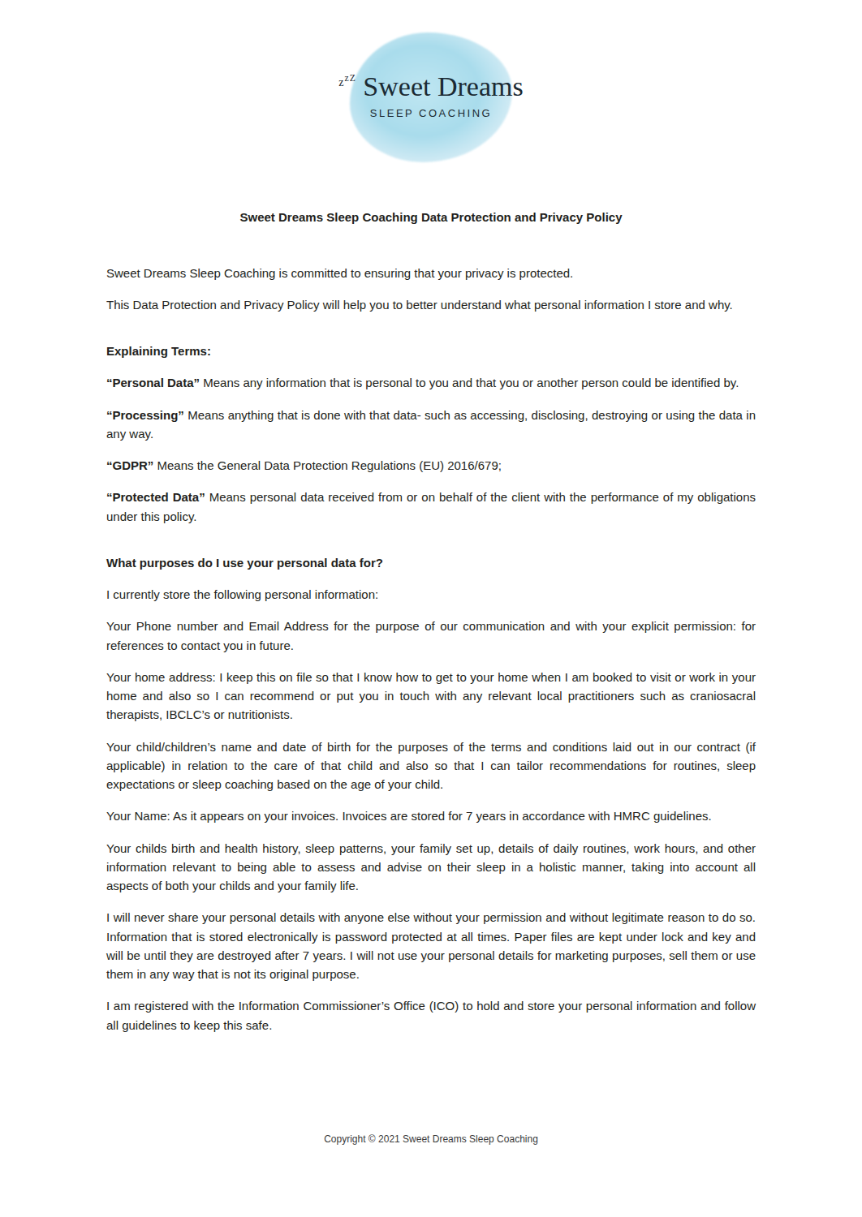zzZ Sweet Dreams
Sleep Coaching
Sweet Dreams Sleep Coaching Data Protection and Privacy Policy
Sweet Dreams Sleep Coaching is committed to ensuring that your privacy is protected.
This Data Protection and Privacy Policy will help you to better understand what personal information I store and why.
Explaining Terms:
“Personal Data” Means any information that is personal to you and that you or another person could be identified by.
“Processing” Means anything that is done with that data- such as accessing, disclosing, destroying or using the data in any way.
“GDPR” Means the General Data Protection Regulations (EU) 2016/679;
“Protected Data” Means personal data received from or on behalf of the client with the performance of my obligations under this policy.
What purposes do I use your personal data for?
I currently store the following personal information:
Your Phone number and Email Address for the purpose of our communication and with your explicit permission: for references to contact you in future.
Your home address: I keep this on file so that I know how to get to your home when I am booked to visit or work in your home and also so I can recommend or put you in touch with any relevant local practitioners such as craniosacral therapists, IBCLC’s or nutritionists.
Your child/children’s name and date of birth for the purposes of the terms and conditions laid out in our contract (if applicable) in relation to the care of that child and also so that I can tailor recommendations for routines, sleep expectations or sleep coaching based on the age of your child.
Your Name: As it appears on your invoices. Invoices are stored for 7 years in accordance with HMRC guidelines.
Your childs birth and health history, sleep patterns, your family set up, details of daily routines, work hours, and other information relevant to being able to assess and advise on their sleep in a holistic manner, taking into account all aspects of both your childs and your family life.
I will never share your personal details with anyone else without your permission and without legitimate reason to do so. Information that is stored electronically is password protected at all times. Paper files are kept under lock and key and will be until they are destroyed after 7 years. I will not use your personal details for marketing purposes, sell them or use them in any way that is not its original purpose.
I am registered with the Information Commissioner’s Office (ICO) to hold and store your personal information and follow all guidelines to keep this safe.
Copyright © 2021 Sweet Dreams Sleep Coaching